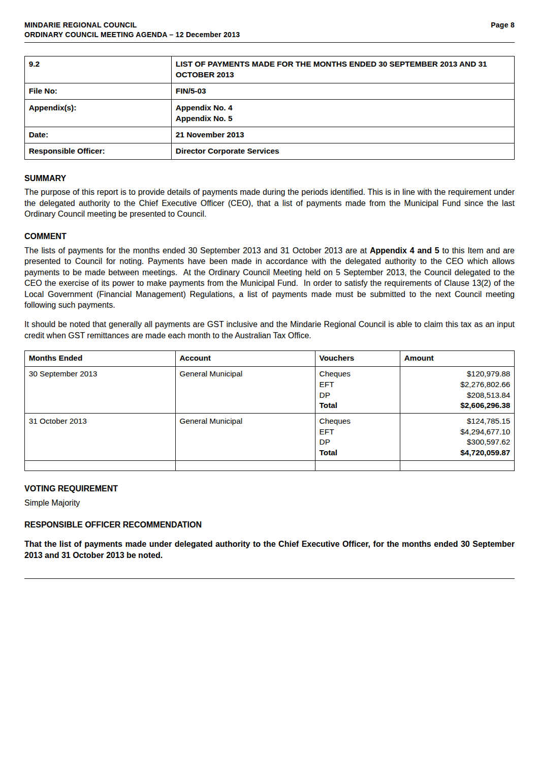MINDARIE REGIONAL COUNCIL ORDINARY COUNCIL MEETING AGENDA – 12 December 2013
Page 8
| 9.2 | LIST OF PAYMENTS MADE FOR THE MONTHS ENDED 30 SEPTEMBER 2013 AND 31 OCTOBER 2013 |
| File No: | FIN/5-03 |
| Appendix(s): | Appendix No. 4 Appendix No. 5 |
| Date: | 21 November 2013 |
| Responsible Officer: | Director Corporate Services |
SUMMARY
The purpose of this report is to provide details of payments made during the periods identified. This is in line with the requirement under the delegated authority to the Chief Executive Officer (CEO), that a list of payments made from the Municipal Fund since the last Ordinary Council meeting be presented to Council.
COMMENT
The lists of payments for the months ended 30 September 2013 and 31 October 2013 are at Appendix 4 and 5 to this Item and are presented to Council for noting. Payments have been made in accordance with the delegated authority to the CEO which allows payments to be made between meetings. At the Ordinary Council Meeting held on 5 September 2013, the Council delegated to the CEO the exercise of its power to make payments from the Municipal Fund. In order to satisfy the requirements of Clause 13(2) of the Local Government (Financial Management) Regulations, a list of payments made must be submitted to the next Council meeting following such payments.
It should be noted that generally all payments are GST inclusive and the Mindarie Regional Council is able to claim this tax as an input credit when GST remittances are made each month to the Australian Tax Office.
| Months Ended | Account | Vouchers | Amount |
| --- | --- | --- | --- |
| 30 September 2013 | General Municipal | Cheques EFT DP Total | $120,979.88 $2,276,802.66 $208,513.84 $2,606,296.38 |
| 31 October 2013 | General Municipal | Cheques EFT DP Total | $124,785.15 $4,294,677.10 $300,597.62 $4,720,059.87 |
VOTING REQUIREMENT
Simple Majority
RESPONSIBLE OFFICER RECOMMENDATION
That the list of payments made under delegated authority to the Chief Executive Officer, for the months ended 30 September 2013 and 31 October 2013 be noted.